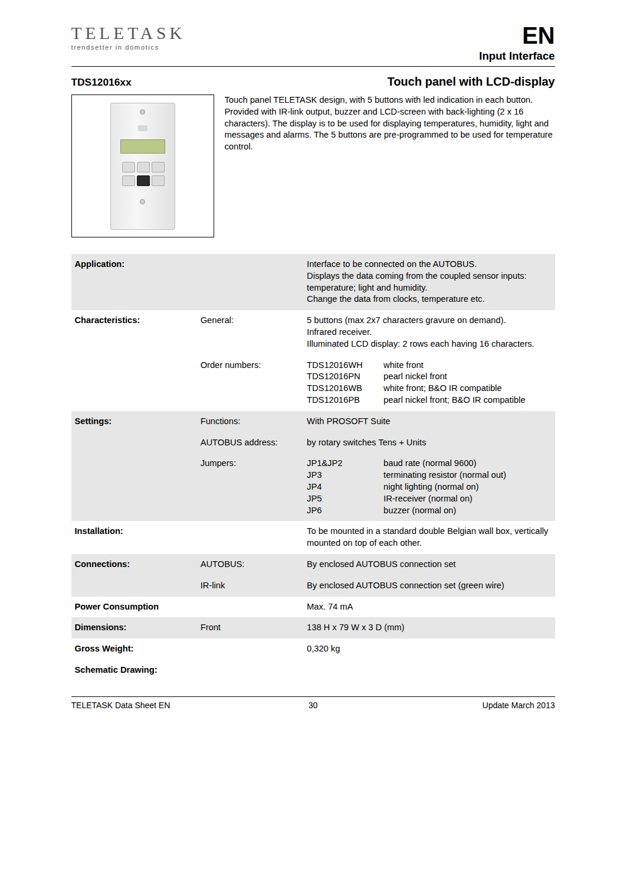TELETASK
trendsetter in domotics
EN
Input Interface
TDS12016xx
Touch panel with LCD-display
Touch panel TELETASK design, with 5 buttons with led indication in each button. Provided with IR-link output, buzzer and LCD-screen with back-lighting (2 x 16 characters). The display is to be used for displaying temperatures, humidity, light and messages and alarms. The 5 buttons are pre-programmed to be used for temperature control.
| Application: | | Interface to be connected on the AUTOBUS. Displays the data coming from the coupled sensor inputs: temperature; light and humidity. Change the data from clocks, temperature etc. |
| Characteristics: | General: | 5 buttons (max 2x7 characters gravure on demand). Infrared receiver. Illuminated LCD display: 2 rows each having 16 characters. |
| | Order numbers: | TDS12016WH white front TDS12016PN pearl nickel front TDS12016WB white front; B&O IR compatible TDS12016PB pearl nickel front; B&O IR compatible |
| Settings: | Functions: | With PROSOFT Suite |
| | AUTOBUS address: | by rotary switches Tens + Units |
| | Jumpers: | JP1&JP2 baud rate (normal 9600) JP3 terminating resistor (normal out) JP4 night lighting (normal on) JP5 IR-receiver (normal on) JP6 buzzer (normal on) |
| Installation: | | To be mounted in a standard double Belgian wall box, vertically mounted on top of each other. |
| Connections: | AUTOBUS: | By enclosed AUTOBUS connection set |
| | IR-link | By enclosed AUTOBUS connection set (green wire) |
| Power Consumption | | Max. 74 mA |
| Dimensions: | Front | 138 H x 79 W x 3 D (mm) |
| Gross Weight: | | 0,320 kg |
| Schematic Drawing: | | |
TELETASK Data Sheet EN
30
Update March 2013